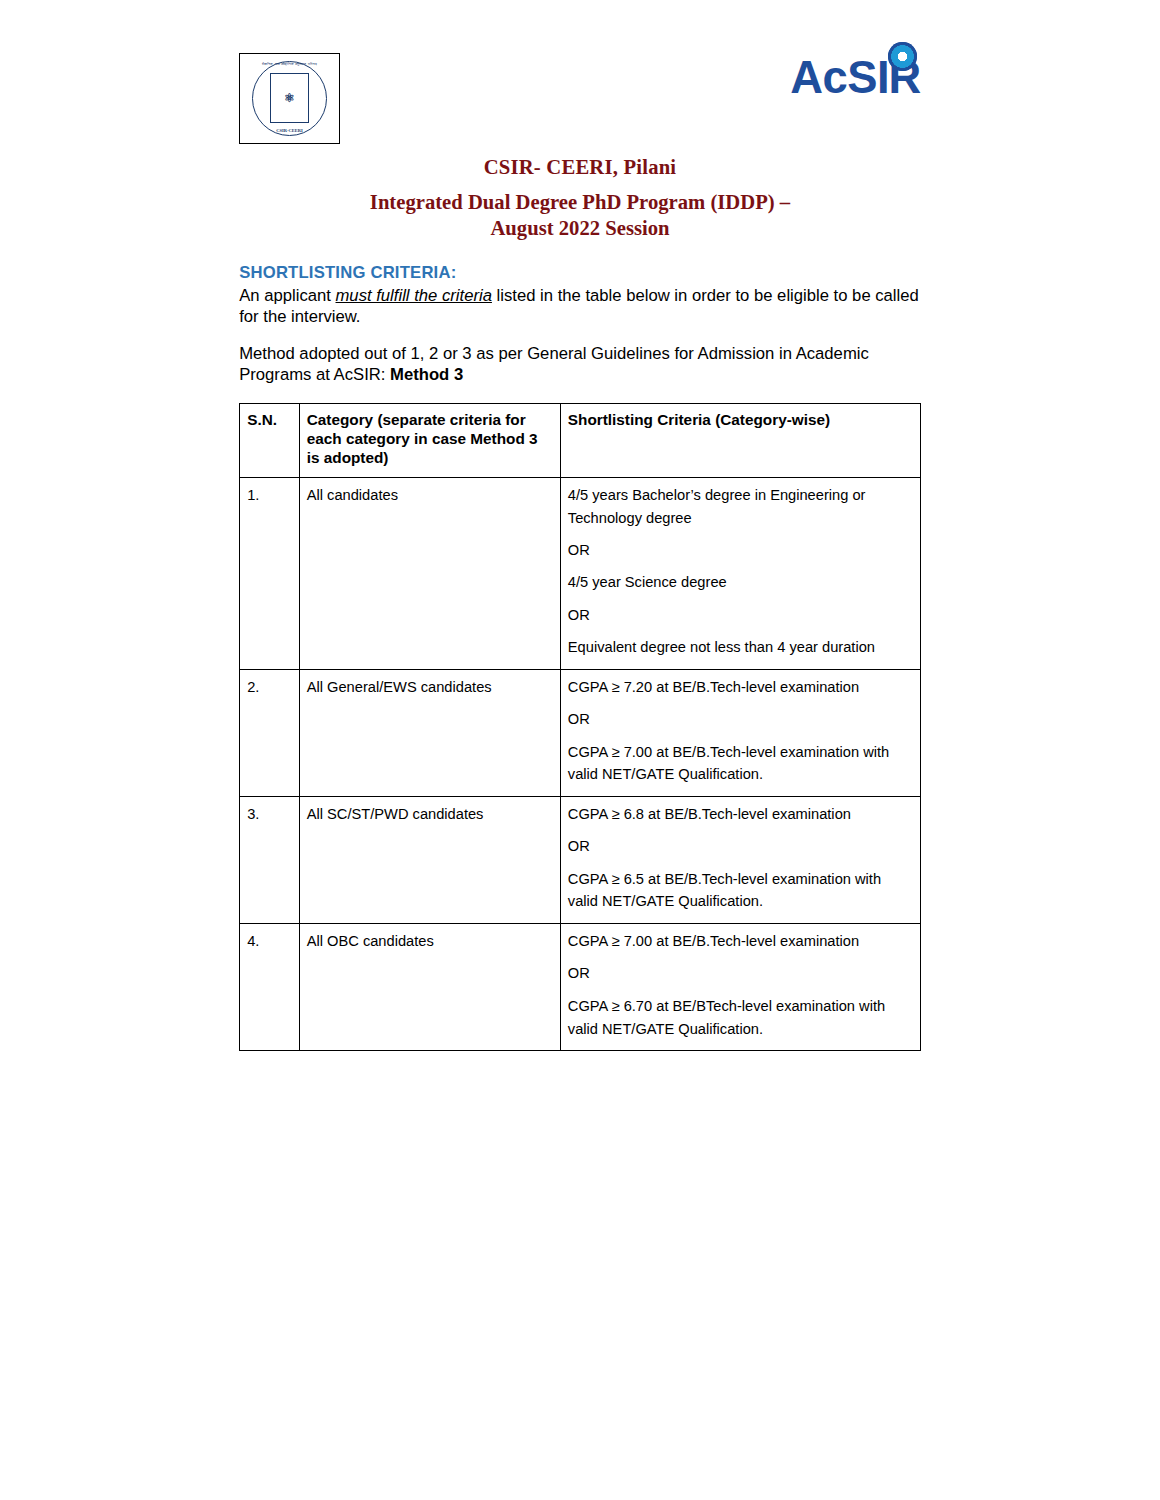वैज्ञानिक तथा औद्योगिक अनुसंधान परिषद
⚛
CSIR-CEERI
AcSIR
CSIR- CEERI, Pilani
Integrated Dual Degree PhD Program (IDDP) –
August 2022 Session
SHORTLISTING CRITERIA:
An applicant must fulfill the criteria listed in the table below in order to be eligible to be called for the interview.
Method adopted out of 1, 2 or 3 as per General Guidelines for Admission in Academic Programs at AcSIR: Method 3
| S.N. | Category (separate criteria for each category in case Method 3 is adopted) | Shortlisting Criteria (Category-wise) |
| --- | --- | --- |
| 1. | All candidates | 4/5 years Bachelor’s degree in Engineering or Technology degree OR 4/5 year Science degree OR Equivalent degree not less than 4 year duration |
| 2. | All General/EWS candidates | CGPA ≥ 7.20 at BE/B.Tech-level examination OR CGPA ≥ 7.00 at BE/B.Tech-level examination with valid NET/GATE Qualification. |
| 3. | All SC/ST/PWD candidates | CGPA ≥ 6.8 at BE/B.Tech-level examination OR CGPA ≥ 6.5 at BE/B.Tech-level examination with valid NET/GATE Qualification. |
| 4. | All OBC candidates | CGPA ≥ 7.00 at BE/B.Tech-level examination OR CGPA ≥ 6.70 at BE/BTech-level examination with valid NET/GATE Qualification. |